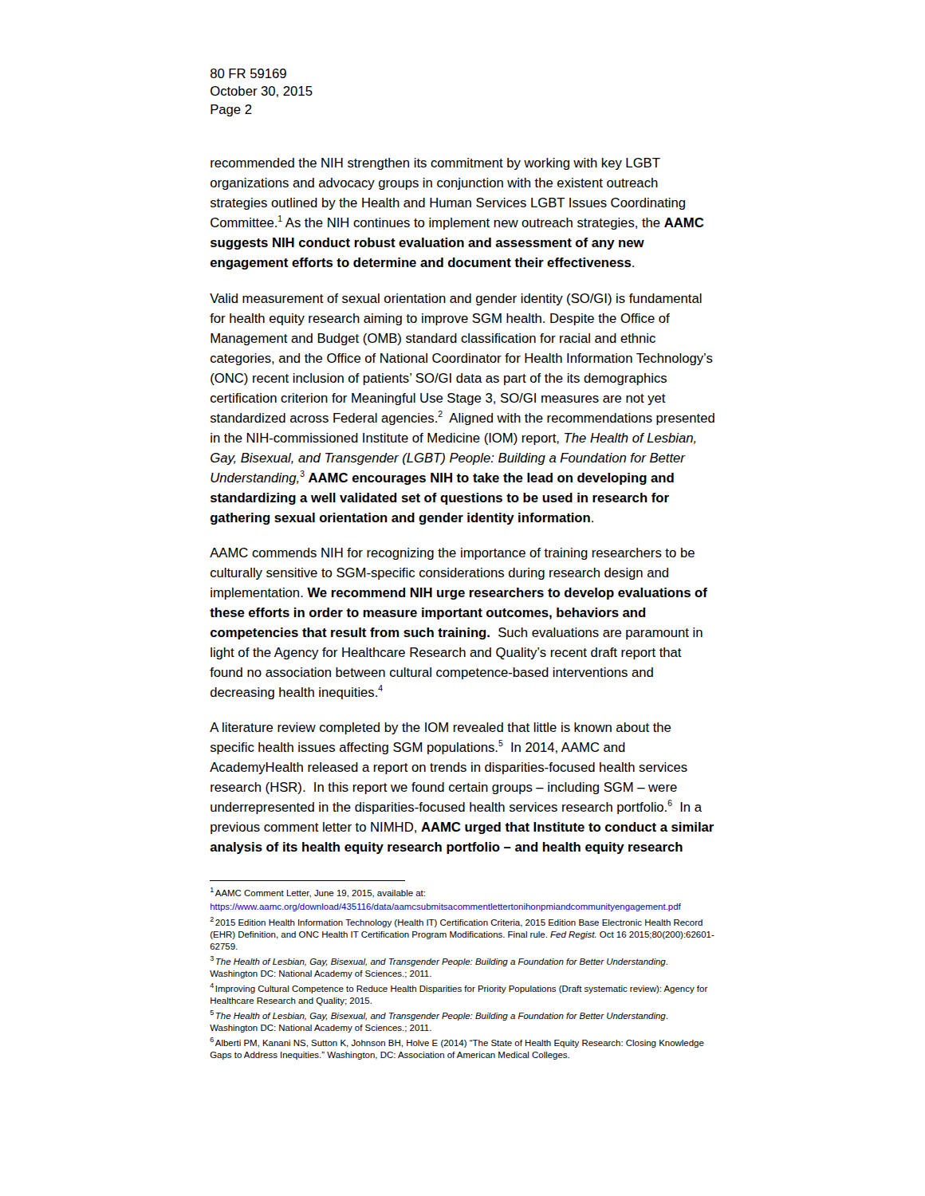80 FR 59169
October 30, 2015
Page 2
recommended the NIH strengthen its commitment by working with key LGBT organizations and advocacy groups in conjunction with the existent outreach strategies outlined by the Health and Human Services LGBT Issues Coordinating Committee.1 As the NIH continues to implement new outreach strategies, the AAMC suggests NIH conduct robust evaluation and assessment of any new engagement efforts to determine and document their effectiveness.
Valid measurement of sexual orientation and gender identity (SO/GI) is fundamental for health equity research aiming to improve SGM health. Despite the Office of Management and Budget (OMB) standard classification for racial and ethnic categories, and the Office of National Coordinator for Health Information Technology’s (ONC) recent inclusion of patients’ SO/GI data as part of the its demographics certification criterion for Meaningful Use Stage 3, SO/GI measures are not yet standardized across Federal agencies.2 Aligned with the recommendations presented in the NIH-commissioned Institute of Medicine (IOM) report, The Health of Lesbian, Gay, Bisexual, and Transgender (LGBT) People: Building a Foundation for Better Understanding,3 AAMC encourages NIH to take the lead on developing and standardizing a well validated set of questions to be used in research for gathering sexual orientation and gender identity information.
AAMC commends NIH for recognizing the importance of training researchers to be culturally sensitive to SGM-specific considerations during research design and implementation. We recommend NIH urge researchers to develop evaluations of these efforts in order to measure important outcomes, behaviors and competencies that result from such training. Such evaluations are paramount in light of the Agency for Healthcare Research and Quality’s recent draft report that found no association between cultural competence-based interventions and decreasing health inequities.4
A literature review completed by the IOM revealed that little is known about the specific health issues affecting SGM populations.5 In 2014, AAMC and AcademyHealth released a report on trends in disparities-focused health services research (HSR). In this report we found certain groups – including SGM – were underrepresented in the disparities-focused health services research portfolio.6 In a previous comment letter to NIMHD, AAMC urged that Institute to conduct a similar analysis of its health equity research portfolio – and health equity research
1 AAMC Comment Letter, June 19, 2015, available at:
https://www.aamc.org/download/435116/data/aamcsubmitsacommentlettertonihonpmiandcommunityengagement.pdf
22015 Edition Health Information Technology (Health IT) Certification Criteria, 2015 Edition Base Electronic Health Record (EHR) Definition, and ONC Health IT Certification Program Modifications. Final rule. Fed Regist. Oct 16 2015;80(200):62601-62759.
3 The Health of Lesbian, Gay, Bisexual, and Transgender People: Building a Foundation for Better Understanding. Washington DC: National Academy of Sciences.; 2011.
4 Improving Cultural Competence to Reduce Health Disparities for Priority Populations (Draft systematic review): Agency for Healthcare Research and Quality; 2015.
5 The Health of Lesbian, Gay, Bisexual, and Transgender People: Building a Foundation for Better Understanding. Washington DC: National Academy of Sciences.; 2011.
6 Alberti PM, Kanani NS, Sutton K, Johnson BH, Holve E (2014) “The State of Health Equity Research: Closing Knowledge Gaps to Address Inequities.” Washington, DC: Association of American Medical Colleges.